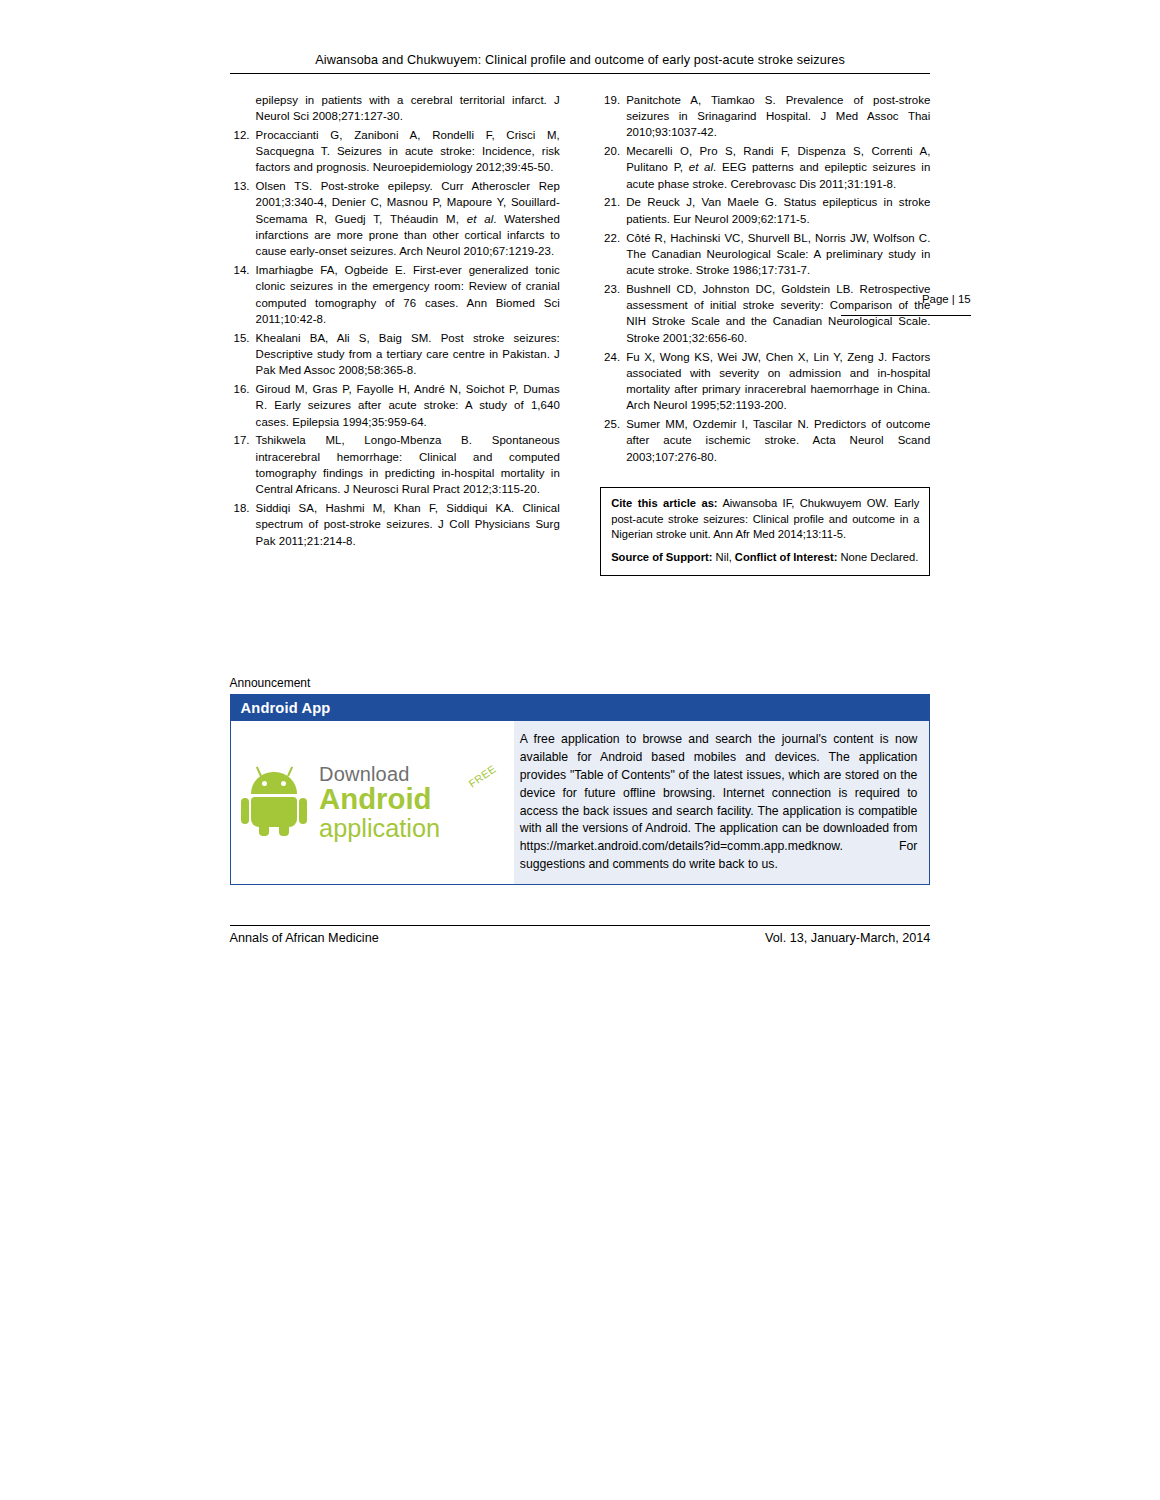Aiwansoba and Chukwuyem: Clinical profile and outcome of early post-acute stroke seizures
Page | 15
epilepsy in patients with a cerebral territorial infarct. J Neurol Sci 2008;271:127-30.
12. Procaccianti G, Zaniboni A, Rondelli F, Crisci M, Sacquegna T. Seizures in acute stroke: Incidence, risk factors and prognosis. Neuroepidemiology 2012;39:45-50.
13. Olsen TS. Post-stroke epilepsy. Curr Atheroscler Rep 2001;3:340-4, Denier C, Masnou P, Mapoure Y, Souillard-Scemama R, Guedj T, Théaudin M, et al. Watershed infarctions are more prone than other cortical infarcts to cause early-onset seizures. Arch Neurol 2010;67:1219-23.
14. Imarhiagbe FA, Ogbeide E. First-ever generalized tonic clonic seizures in the emergency room: Review of cranial computed tomography of 76 cases. Ann Biomed Sci 2011;10:42-8.
15. Khealani BA, Ali S, Baig SM. Post stroke seizures: Descriptive study from a tertiary care centre in Pakistan. J Pak Med Assoc 2008;58:365-8.
16. Giroud M, Gras P, Fayolle H, André N, Soichot P, Dumas R. Early seizures after acute stroke: A study of 1,640 cases. Epilepsia 1994;35:959-64.
17. Tshikwela ML, Longo-Mbenza B. Spontaneous intracerebral hemorrhage: Clinical and computed tomography findings in predicting in-hospital mortality in Central Africans. J Neurosci Rural Pract 2012;3:115-20.
18. Siddiqi SA, Hashmi M, Khan F, Siddiqui KA. Clinical spectrum of post-stroke seizures. J Coll Physicians Surg Pak 2011;21:214-8.
19. Panitchote A, Tiamkao S. Prevalence of post-stroke seizures in Srinagarind Hospital. J Med Assoc Thai 2010;93:1037-42.
20. Mecarelli O, Pro S, Randi F, Dispenza S, Correnti A, Pulitano P, et al. EEG patterns and epileptic seizures in acute phase stroke. Cerebrovasc Dis 2011;31:191-8.
21. De Reuck J, Van Maele G. Status epilepticus in stroke patients. Eur Neurol 2009;62:171-5.
22. Côté R, Hachinski VC, Shurvell BL, Norris JW, Wolfson C. The Canadian Neurological Scale: A preliminary study in acute stroke. Stroke 1986;17:731-7.
23. Bushnell CD, Johnston DC, Goldstein LB. Retrospective assessment of initial stroke severity: Comparison of the NIH Stroke Scale and the Canadian Neurological Scale. Stroke 2001;32:656-60.
24. Fu X, Wong KS, Wei JW, Chen X, Lin Y, Zeng J. Factors associated with severity on admission and in-hospital mortality after primary inracerebral haemorrhage in China. Arch Neurol 1995;52:1193-200.
25. Sumer MM, Ozdemir I, Tascilar N. Predictors of outcome after acute ischemic stroke. Acta Neurol Scand 2003;107:276-80.
Cite this article as: Aiwansoba IF, Chukwuyem OW. Early post-acute stroke seizures: Clinical profile and outcome in a Nigerian stroke unit. Ann Afr Med 2014;13:11-5.
Source of Support: Nil, Conflict of Interest: None Declared.
Announcement
Android App
FREE
Download
Android
application
A free application to browse and search the journal's content is now available for Android based mobiles and devices. The application provides "Table of Contents" of the latest issues, which are stored on the device for future offline browsing. Internet connection is required to access the back issues and search facility. The application is compatible with all the versions of Android. The application can be downloaded from https://market.android.com/details?id=comm.app.medknow. For suggestions and comments do write back to us.
Annals of African Medicine
Vol. 13, January-March, 2014